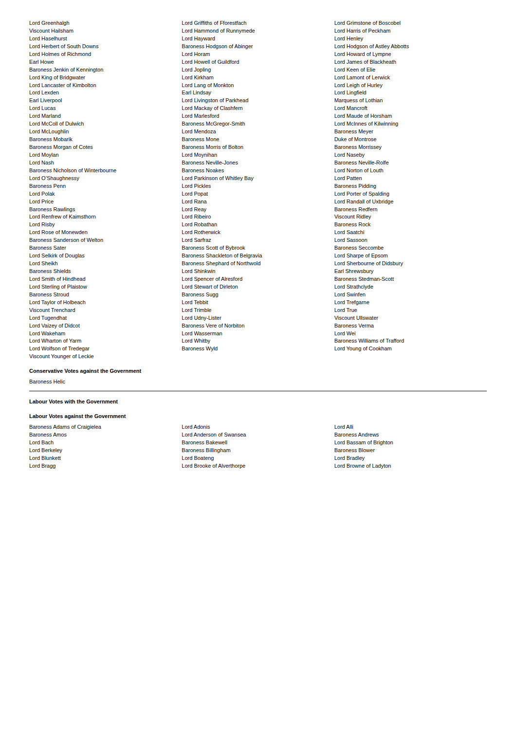| Lord Greenhalgh | Lord Griffiths of Fforestfach | Lord Grimstone of Boscobel |
| Viscount Hailsham | Lord Hammond of Runnymede | Lord Harris of Peckham |
| Lord Haselhurst | Lord Hayward | Lord Henley |
| Lord Herbert of South Downs | Baroness Hodgson of Abinger | Lord Hodgson of Astley Abbotts |
| Lord Holmes of Richmond | Lord Horam | Lord Howard of Lympne |
| Earl Howe | Lord Howell of Guildford | Lord James of Blackheath |
| Baroness Jenkin of Kennington | Lord Jopling | Lord Keen of Elie |
| Lord King of Bridgwater | Lord Kirkham | Lord Lamont of Lerwick |
| Lord Lancaster of Kimbolton | Lord Lang of Monkton | Lord Leigh of Hurley |
| Lord Lexden | Earl Lindsay | Lord Lingfield |
| Earl Liverpool | Lord Livingston of Parkhead | Marquess of Lothian |
| Lord Lucas | Lord Mackay of Clashfern | Lord Mancroft |
| Lord Marland | Lord Marlesford | Lord Maude of Horsham |
| Lord McColl of Dulwich | Baroness McGregor-Smith | Lord McInnes of Kilwinning |
| Lord McLoughlin | Lord Mendoza | Baroness Meyer |
| Baroness Mobarik | Baroness Mone | Duke of Montrose |
| Baroness Morgan of Cotes | Baroness Morris of Bolton | Baroness Morrissey |
| Lord Moylan | Lord Moynihan | Lord Naseby |
| Lord Nash | Baroness Neville-Jones | Baroness Neville-Rolfe |
| Baroness Nicholson of Winterbourne | Baroness Noakes | Lord Norton of Louth |
| Lord O’Shaughnessy | Lord Parkinson of Whitley Bay | Lord Patten |
| Baroness Penn | Lord Pickles | Baroness Pidding |
| Lord Polak | Lord Popat | Lord Porter of Spalding |
| Lord Price | Lord Rana | Lord Randall of Uxbridge |
| Baroness Rawlings | Lord Reay | Baroness Redfern |
| Lord Renfrew of Kaimsthorn | Lord Ribeiro | Viscount Ridley |
| Lord Risby | Lord Robathan | Baroness Rock |
| Lord Rose of Monewden | Lord Rotherwick | Lord Saatchi |
| Baroness Sanderson of Welton | Lord Sarfraz | Lord Sassoon |
| Baroness Sater | Baroness Scott of Bybrook | Baroness Seccombe |
| Lord Selkirk of Douglas | Baroness Shackleton of Belgravia | Lord Sharpe of Epsom |
| Lord Sheikh | Baroness Shephard of Northwold | Lord Sherbourne of Didsbury |
| Baroness Shields | Lord Shinkwin | Earl Shrewsbury |
| Lord Smith of Hindhead | Lord Spencer of Alresford | Baroness Stedman-Scott |
| Lord Sterling of Plaistow | Lord Stewart of Dirleton | Lord Strathclyde |
| Baroness Stroud | Baroness Sugg | Lord Swinfen |
| Lord Taylor of Holbeach | Lord Tebbit | Lord Trefgarne |
| Viscount Trenchard | Lord Trimble | Lord True |
| Lord Tugendhat | Lord Udny-Lister | Viscount Ullswater |
| Lord Vaizey of Didcot | Baroness Vere of Norbiton | Baroness Verma |
| Lord Wakeham | Lord Wasserman | Lord Wei |
| Lord Wharton of Yarm | Lord Whitby | Baroness Williams of Trafford |
| Lord Wolfson of Tredegar | Baroness Wyld | Lord Young of Cookham |
| Viscount Younger of Leckie | | |
Conservative Votes against the Government
Baroness Helic
Labour Votes with the Government
Labour Votes against the Government
| Baroness Adams of Craigielea | Lord Adonis | Lord Alli |
| Baroness Amos | Lord Anderson of Swansea | Baroness Andrews |
| Lord Bach | Baroness Bakewell | Lord Bassam of Brighton |
| Lord Berkeley | Baroness Billingham | Baroness Blower |
| Lord Blunkett | Lord Boateng | Lord Bradley |
| Lord Bragg | Lord Brooke of Alverthorpe | Lord Browne of Ladyton |